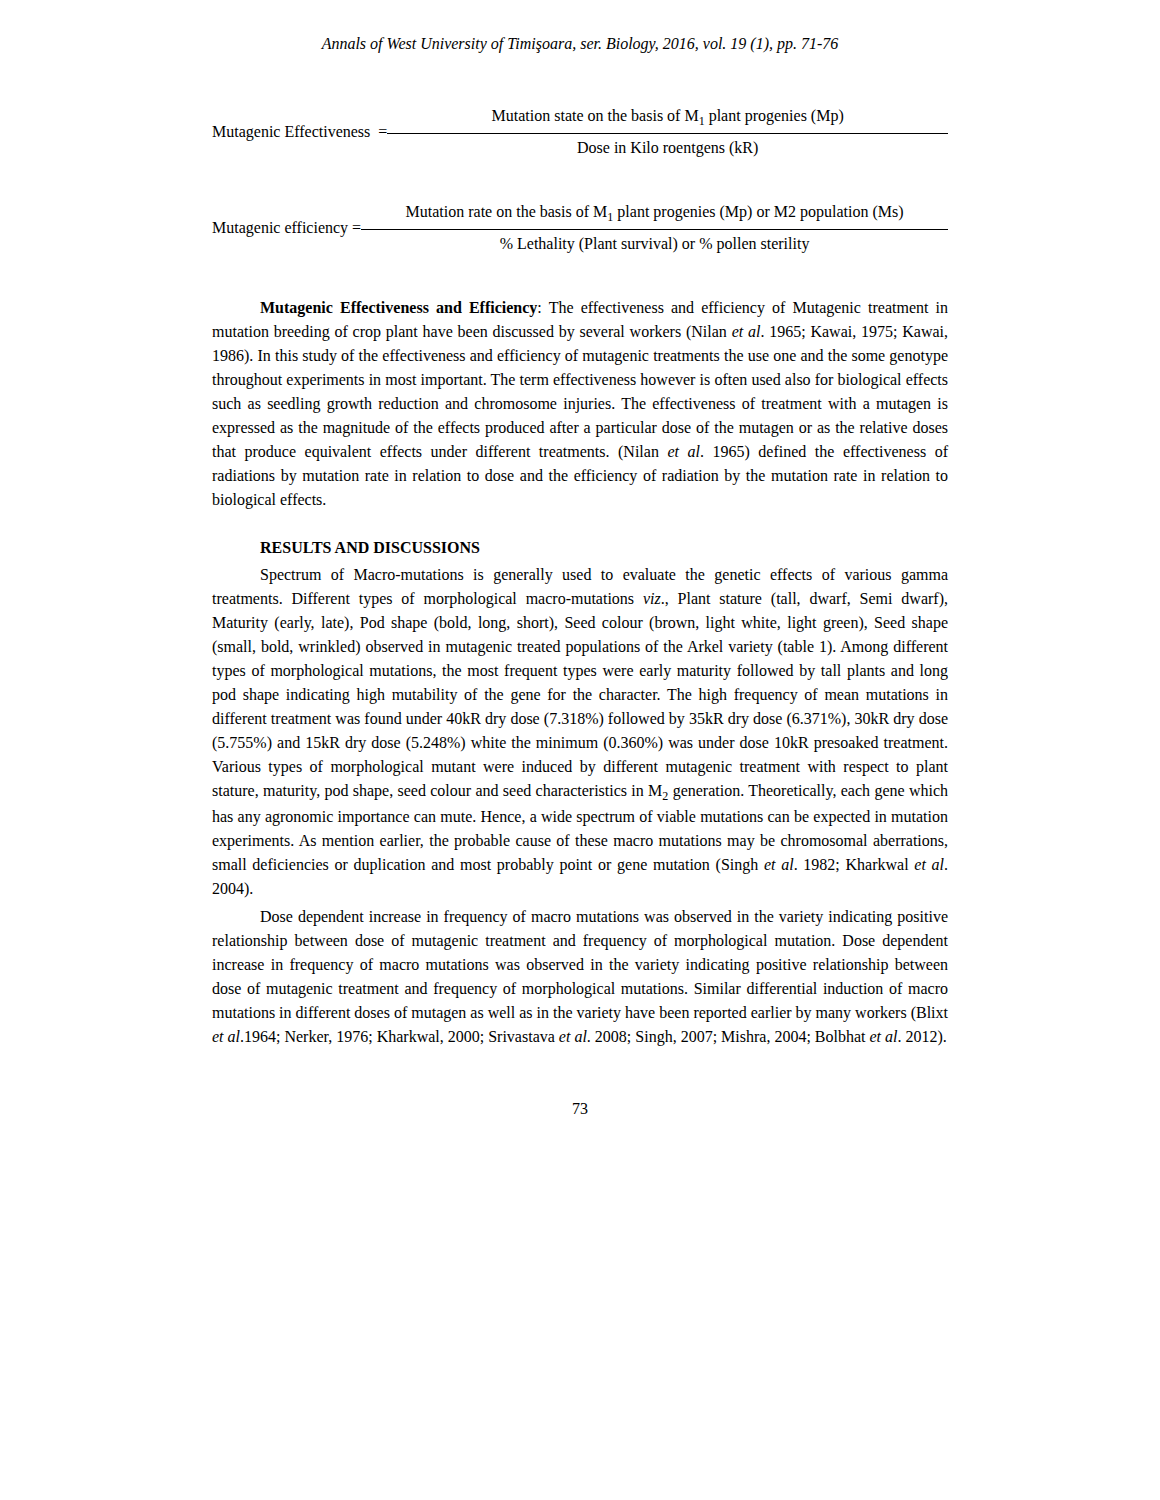Annals of West University of Timişoara, ser. Biology, 2016, vol. 19 (1), pp. 71-76
| Mutagenic Effectiveness = | Mutation state on the basis of M 1 plant progenies (Mp) Dose in Kilo roentgens (kR) |
| Mutagenic efficiency = | Mutation rate on the basis of M 1 plant progenies (Mp) or M2 population (Ms) % Lethality (Plant survival) or % pollen sterility |
Mutagenic Effectiveness and Efficiency: The effectiveness and efficiency of Mutagenic treatment in mutation breeding of crop plant have been discussed by several workers (Nilan et al. 1965; Kawai, 1975; Kawai, 1986). In this study of the effectiveness and efficiency of mutagenic treatments the use one and the some genotype throughout experiments in most important. The term effectiveness however is often used also for biological effects such as seedling growth reduction and chromosome injuries. The effectiveness of treatment with a mutagen is expressed as the magnitude of the effects produced after a particular dose of the mutagen or as the relative doses that produce equivalent effects under different treatments. (Nilan et al. 1965) defined the effectiveness of radiations by mutation rate in relation to dose and the efficiency of radiation by the mutation rate in relation to biological effects.
RESULTS AND DISCUSSIONS
Spectrum of Macro-mutations is generally used to evaluate the genetic effects of various gamma treatments. Different types of morphological macro-mutations viz., Plant stature (tall, dwarf, Semi dwarf), Maturity (early, late), Pod shape (bold, long, short), Seed colour (brown, light white, light green), Seed shape (small, bold, wrinkled) observed in mutagenic treated populations of the Arkel variety (table 1). Among different types of morphological mutations, the most frequent types were early maturity followed by tall plants and long pod shape indicating high mutability of the gene for the character. The high frequency of mean mutations in different treatment was found under 40kR dry dose (7.318%) followed by 35kR dry dose (6.371%), 30kR dry dose (5.755%) and 15kR dry dose (5.248%) white the minimum (0.360%) was under dose 10kR presoaked treatment. Various types of morphological mutant were induced by different mutagenic treatment with respect to plant stature, maturity, pod shape, seed colour and seed characteristics in M2 generation. Theoretically, each gene which has any agronomic importance can mute. Hence, a wide spectrum of viable mutations can be expected in mutation experiments. As mention earlier, the probable cause of these macro mutations may be chromosomal aberrations, small deficiencies or duplication and most probably point or gene mutation (Singh et al. 1982; Kharkwal et al. 2004).
Dose dependent increase in frequency of macro mutations was observed in the variety indicating positive relationship between dose of mutagenic treatment and frequency of morphological mutation. Dose dependent increase in frequency of macro mutations was observed in the variety indicating positive relationship between dose of mutagenic treatment and frequency of morphological mutations. Similar differential induction of macro mutations in different doses of mutagen as well as in the variety have been reported earlier by many workers (Blixt et al.1964; Nerker, 1976; Kharkwal, 2000; Srivastava et al. 2008; Singh, 2007; Mishra, 2004; Bolbhat et al. 2012).
73